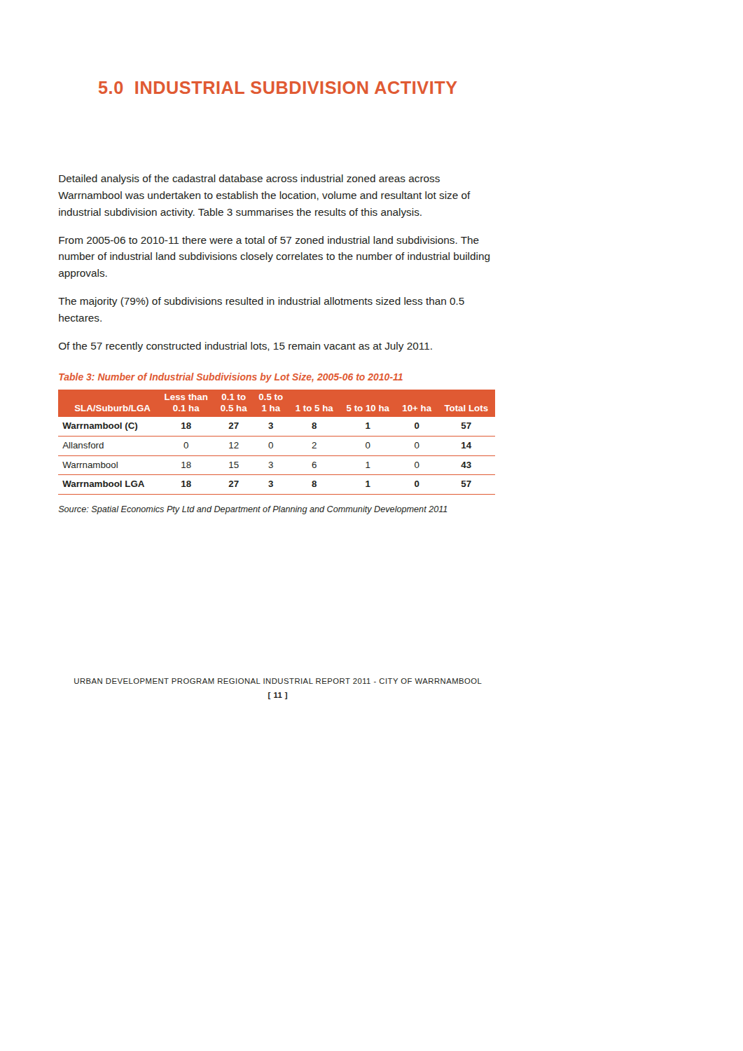5.0 INDUSTRIAL SUBDIVISION ACTIVITY
Detailed analysis of the cadastral database across industrial zoned areas across Warrnambool was undertaken to establish the location, volume and resultant lot size of industrial subdivision activity. Table 3 summarises the results of this analysis.
From 2005-06 to 2010-11 there were a total of 57 zoned industrial land subdivisions. The number of industrial land subdivisions closely correlates to the number of industrial building approvals.
The majority (79%) of subdivisions resulted in industrial allotments sized less than 0.5 hectares.
Of the 57 recently constructed industrial lots, 15 remain vacant as at July 2011.
Table 3: Number of Industrial Subdivisions by Lot Size, 2005-06 to 2010-11
| SLA/Suburb/LGA | Less than 0.1 ha | 0.1 to 0.5 ha | 0.5 to 1 ha | 1 to 5 ha | 5 to 10 ha | 10+ ha | Total Lots |
| --- | --- | --- | --- | --- | --- | --- | --- |
| Warrnambool (C) | 18 | 27 | 3 | 8 | 1 | 0 | 57 |
| Allansford | 0 | 12 | 0 | 2 | 0 | 0 | 14 |
| Warrnambool | 18 | 15 | 3 | 6 | 1 | 0 | 43 |
| Warrnambool LGA | 18 | 27 | 3 | 8 | 1 | 0 | 57 |
Source: Spatial Economics Pty Ltd and Department of Planning and Community Development 2011
URBAN DEVELOPMENT PROGRAM REGIONAL INDUSTRIAL REPORT 2011 - CITY OF WARRNAMBOOL
[ 11 ]